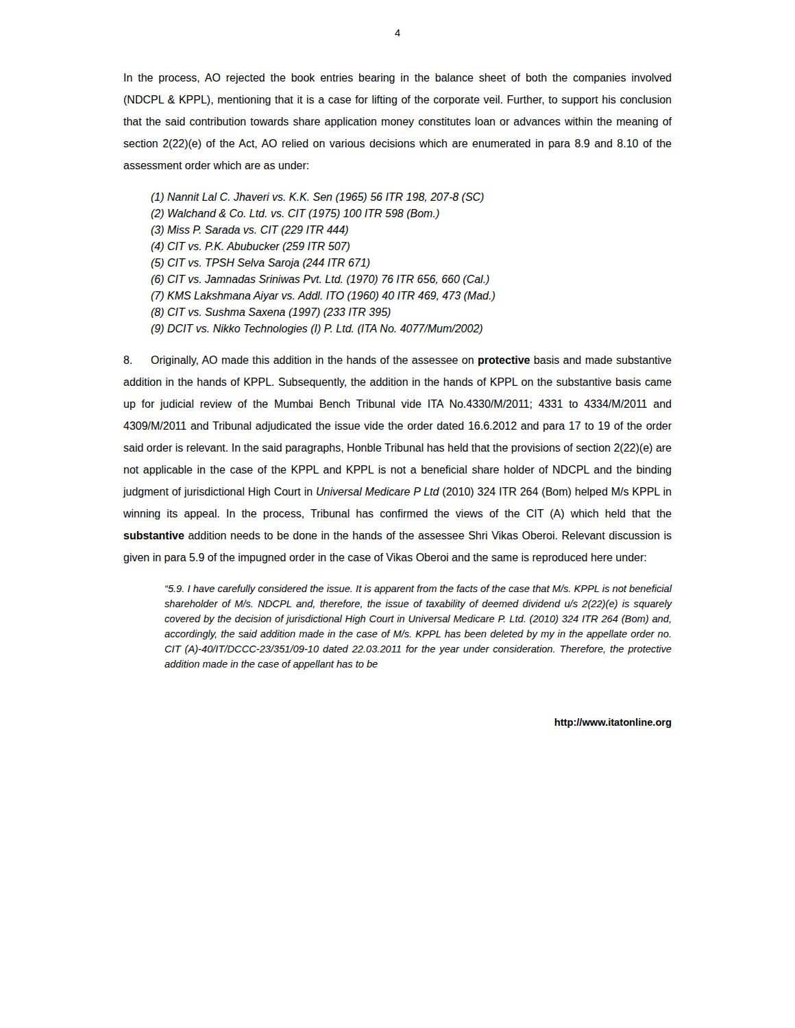4
In the process, AO rejected the book entries bearing in the balance sheet of both the companies involved (NDCPL & KPPL), mentioning that it is a case for lifting of the corporate veil. Further, to support his conclusion that the said contribution towards share application money constitutes loan or advances within the meaning of section 2(22)(e) of the Act, AO relied on various decisions which are enumerated in para 8.9 and 8.10 of the assessment order which are as under:
(1) Nannit Lal C. Jhaveri vs. K.K. Sen (1965) 56 ITR 198, 207-8 (SC)
(2) Walchand & Co. Ltd. vs. CIT (1975) 100 ITR 598 (Bom.)
(3) Miss P. Sarada vs. CIT (229 ITR 444)
(4) CIT vs. P.K. Abubucker (259 ITR 507)
(5) CIT vs. TPSH Selva Saroja (244 ITR 671)
(6) CIT vs. Jamnadas Sriniwas Pvt. Ltd. (1970) 76 ITR 656, 660 (Cal.)
(7) KMS Lakshmana Aiyar vs. Addl. ITO (1960) 40 ITR 469, 473 (Mad.)
(8) CIT vs. Sushma Saxena (1997) (233 ITR 395)
(9) DCIT vs. Nikko Technologies (I) P. Ltd. (ITA No. 4077/Mum/2002)
8. Originally, AO made this addition in the hands of the assessee on protective basis and made substantive addition in the hands of KPPL. Subsequently, the addition in the hands of KPPL on the substantive basis came up for judicial review of the Mumbai Bench Tribunal vide ITA No.4330/M/2011; 4331 to 4334/M/2011 and 4309/M/2011 and Tribunal adjudicated the issue vide the order dated 16.6.2012 and para 17 to 19 of the order said order is relevant. In the said paragraphs, Honble Tribunal has held that the provisions of section 2(22)(e) are not applicable in the case of the KPPL and KPPL is not a beneficial share holder of NDCPL and the binding judgment of jurisdictional High Court in Universal Medicare P Ltd (2010) 324 ITR 264 (Bom) helped M/s KPPL in winning its appeal. In the process, Tribunal has confirmed the views of the CIT (A) which held that the substantive addition needs to be done in the hands of the assessee Shri Vikas Oberoi. Relevant discussion is given in para 5.9 of the impugned order in the case of Vikas Oberoi and the same is reproduced here under:
“5.9. I have carefully considered the issue. It is apparent from the facts of the case that M/s. KPPL is not beneficial shareholder of M/s. NDCPL and, therefore, the issue of taxability of deemed dividend u/s 2(22)(e) is squarely covered by the decision of jurisdictional High Court in Universal Medicare P. Ltd. (2010) 324 ITR 264 (Bom) and, accordingly, the said addition made in the case of M/s. KPPL has been deleted by my in the appellate order no. CIT (A)-40/IT/DCCC-23/351/09-10 dated 22.03.2011 for the year under consideration. Therefore, the protective addition made in the case of appellant has to be
http://www.itatonline.org